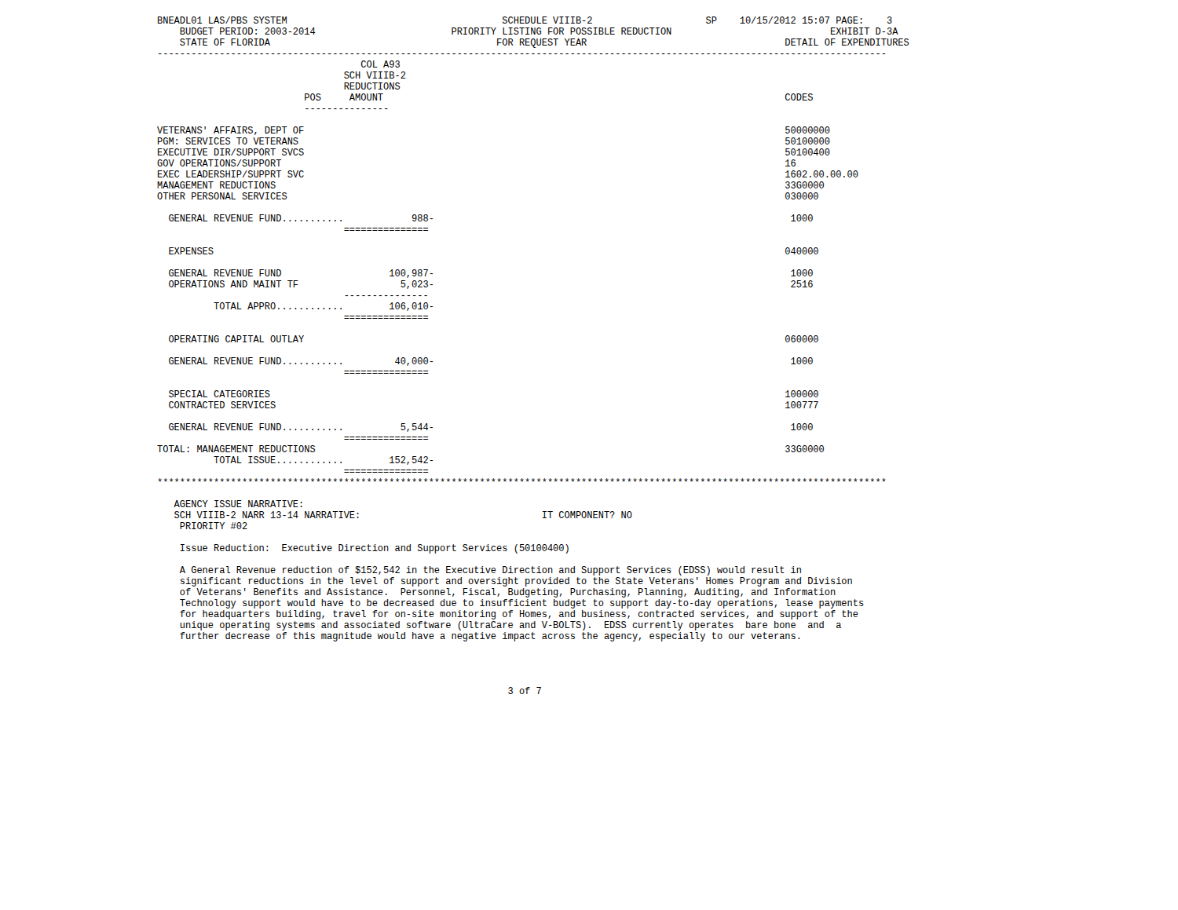BNEADL01 LAS/PBS SYSTEM                                      SCHEDULE VIIIB-2                    SP    10/15/2012 15:07 PAGE:    3
    BUDGET PERIOD: 2003-2014                        PRIORITY LISTING FOR POSSIBLE REDUCTION                            EXHIBIT D-3A
    STATE OF FLORIDA                                        FOR REQUEST YEAR                                   DETAIL OF EXPENDITURES
---------------------------------------------------------------------------------------------------------------------------------
                                    COL A93
                                 SCH VIIIB-2
                                 REDUCTIONS
                          POS     AMOUNT                                                                       CODES
                          ---------------

VETERANS' AFFAIRS, DEPT OF                                                                                     50000000
PGM: SERVICES TO VETERANS                                                                                      50100000
EXECUTIVE DIR/SUPPORT SVCS                                                                                     50100400
GOV OPERATIONS/SUPPORT                                                                                         16
EXEC LEADERSHIP/SUPPRT SVC                                                                                     1602.00.00.00
MANAGEMENT REDUCTIONS                                                                                          33G0000
OTHER PERSONAL SERVICES                                                                                        030000

  GENERAL REVENUE FUND...........            988-                                                               1000
                                 ===============

  EXPENSES                                                                                                     040000

  GENERAL REVENUE FUND                   100,987-                                                               1000
  OPERATIONS AND MAINT TF                  5,023-                                                               2516
                                 ---------------
          TOTAL APPRO............        106,010-
                                 ===============

  OPERATING CAPITAL OUTLAY                                                                                     060000

  GENERAL REVENUE FUND...........         40,000-                                                               1000
                                 ===============

  SPECIAL CATEGORIES                                                                                           100000
  CONTRACTED SERVICES                                                                                          100777

  GENERAL REVENUE FUND...........          5,544-                                                               1000
                                 ===============
TOTAL: MANAGEMENT REDUCTIONS                                                                                   33G0000
          TOTAL ISSUE............        152,542-
                                 ===============
*********************************************************************************************************************************

   AGENCY ISSUE NARRATIVE:
   SCH VIIIB-2 NARR 13-14 NARRATIVE:                                IT COMPONENT? NO
    PRIORITY #02

    Issue Reduction:  Executive Direction and Support Services (50100400)

    A General Revenue reduction of $152,542 in the Executive Direction and Support Services (EDSS) would result in
    significant reductions in the level of support and oversight provided to the State Veterans' Homes Program and Division
    of Veterans' Benefits and Assistance.  Personnel, Fiscal, Budgeting, Purchasing, Planning, Auditing, and Information
    Technology support would have to be decreased due to insufficient budget to support day-to-day operations, lease payments
    for headquarters building, travel for on-site monitoring of Homes, and business, contracted services, and support of the
    unique operating systems and associated software (UltraCare and V-BOLTS).  EDSS currently operates  bare bone  and  a
    further decrease of this magnitude would have a negative impact across the agency, especially to our veterans.




                                                              3 of 7